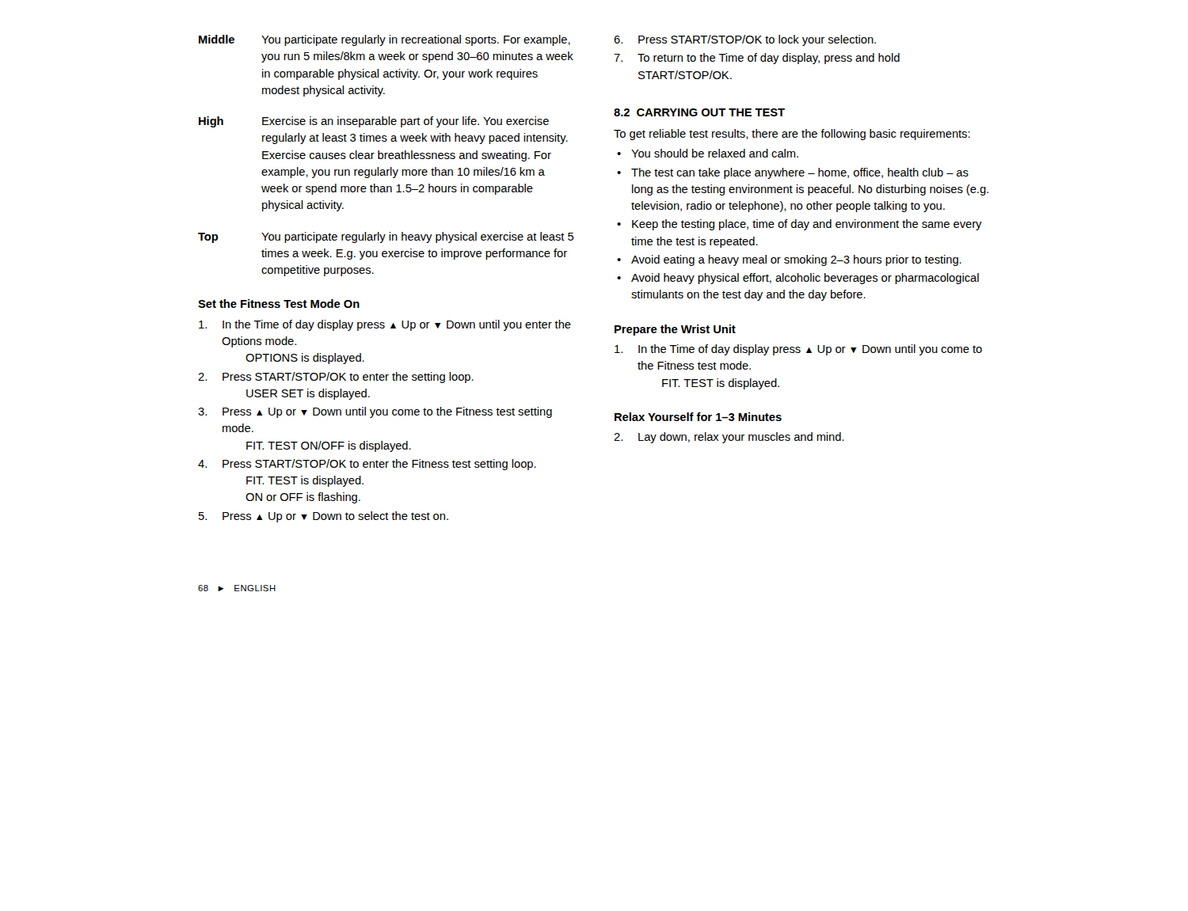Middle
You participate regularly in recreational sports. For example, you run 5 miles/8km a week or spend 30–60 minutes a week in comparable physical activity. Or, your work requires modest physical activity.
High
Exercise is an inseparable part of your life. You exercise regularly at least 3 times a week with heavy paced intensity. Exercise causes clear breathlessness and sweating. For example, you run regularly more than 10 miles/16 km a week or spend more than 1.5–2 hours in comparable physical activity.
Top
You participate regularly in heavy physical exercise at least 5 times a week. E.g. you exercise to improve performance for competitive purposes.
Set the Fitness Test Mode On
1. In the Time of day display press Up or Down until you enter the Options mode.
OPTIONS is displayed.
2. Press START/STOP/OK to enter the setting loop.
USER SET is displayed.
3. Press Up or Down until you come to the Fitness test setting mode.
FIT. TEST ON/OFF is displayed.
4. Press START/STOP/OK to enter the Fitness test setting loop.
FIT. TEST is displayed.
ON or OFF is flashing.
5. Press Up or Down to select the test on.
6. Press START/STOP/OK to lock your selection.
7. To return to the Time of day display, press and hold START/STOP/OK.
8.2 CARRYING OUT THE TEST
To get reliable test results, there are the following basic requirements:
You should be relaxed and calm.
The test can take place anywhere – home, office, health club – as long as the testing environment is peaceful. No disturbing noises (e.g. television, radio or telephone), no other people talking to you.
Keep the testing place, time of day and environment the same every time the test is repeated.
Avoid eating a heavy meal or smoking 2–3 hours prior to testing.
Avoid heavy physical effort, alcoholic beverages or pharmacological stimulants on the test day and the day before.
Prepare the Wrist Unit
1. In the Time of day display press Up or Down until you come to the Fitness test mode.
FIT. TEST is displayed.
Relax Yourself for 1–3 Minutes
2. Lay down, relax your muscles and mind.
68►ENGLISH